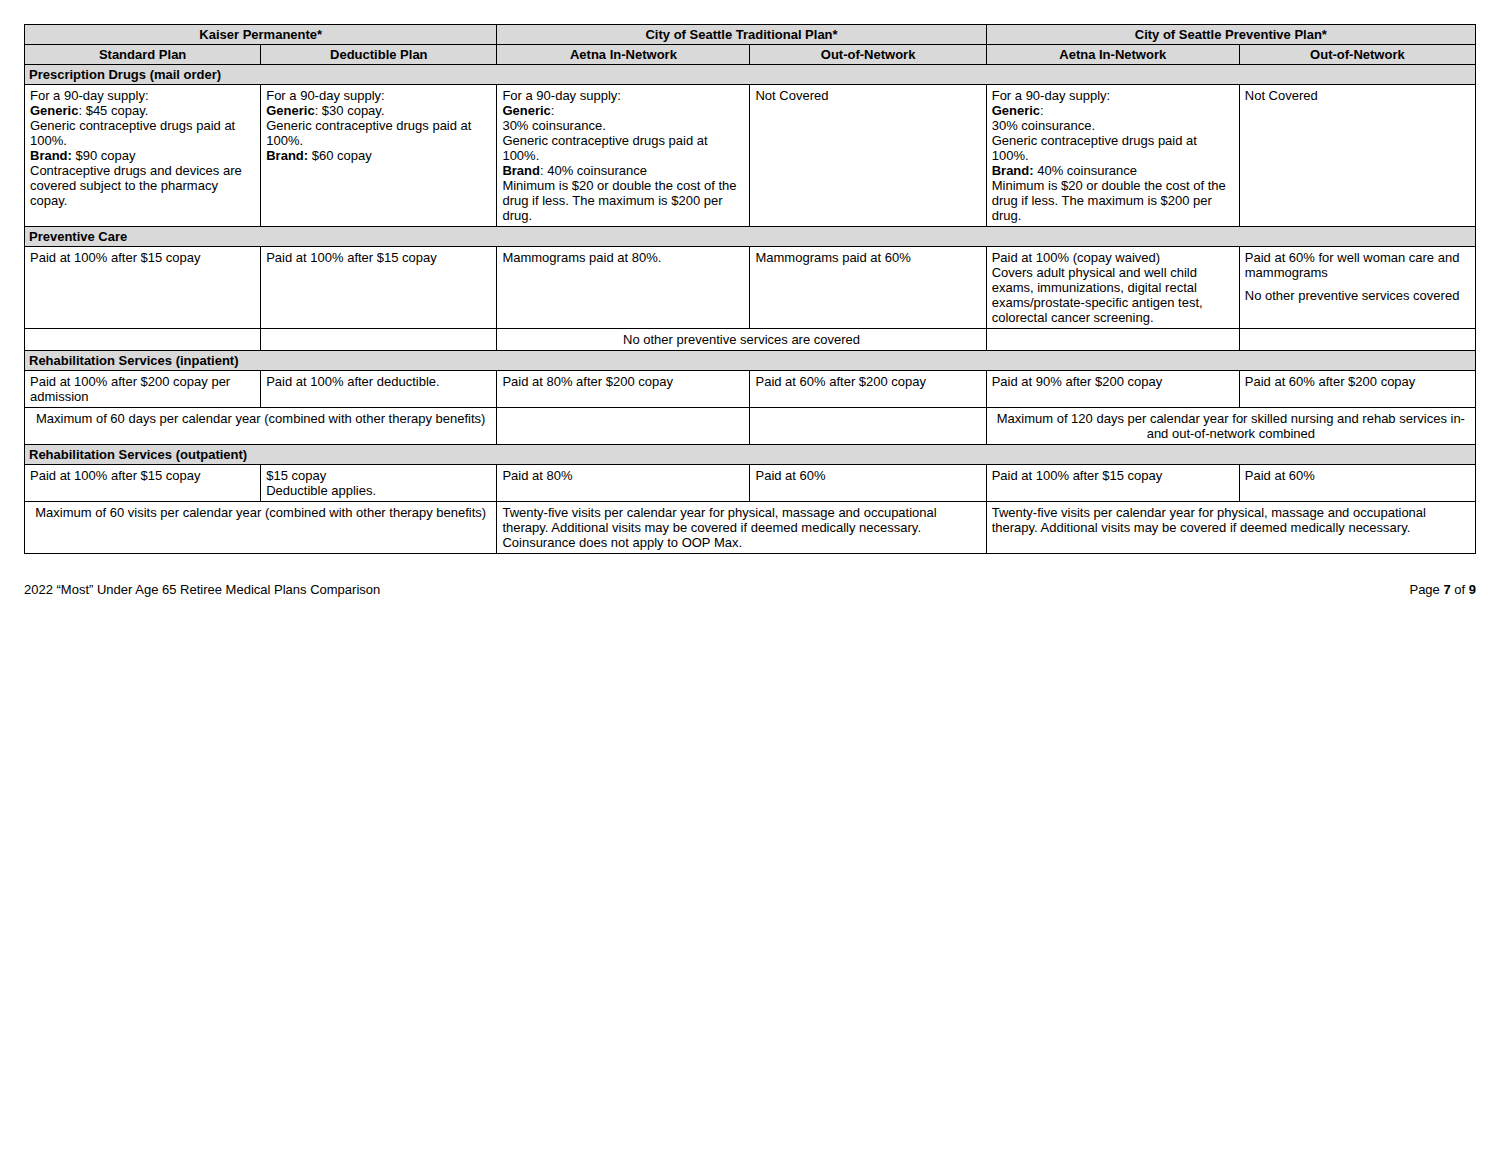| Kaiser Permanente* | City of Seattle Traditional Plan* | City of Seattle Preventive Plan* |
| --- | --- | --- |
| Standard Plan | Deductible Plan | Aetna In-Network | Out-of-Network | Aetna In-Network | Out-of-Network |
| Prescription Drugs (mail order) |
| For a 90-day supply: Generic : $45 copay. Generic contraceptive drugs paid at 100%. Brand: $90 copay Contraceptive drugs and devices are covered subject to the pharmacy copay. | For a 90-day supply: Generic : $30 copay. Generic contraceptive drugs paid at 100%. Brand: $60 copay | For a 90-day supply: Generic : 30% coinsurance. Generic contraceptive drugs paid at 100%. Brand : 40% coinsurance Minimum is $20 or double the cost of the drug if less. The maximum is $200 per drug. | Not Covered | For a 90-day supply: Generic : 30% coinsurance. Generic contraceptive drugs paid at 100%. Brand: 40% coinsurance Minimum is $20 or double the cost of the drug if less. The maximum is $200 per drug. | Not Covered |
| Preventive Care |
| Paid at 100% after $15 copay | Paid at 100% after $15 copay | Mammograms paid at 80%. | Mammograms paid at 60% | Paid at 100% (copay waived) Covers adult physical and well child exams, immunizations, digital rectal exams/prostate-specific antigen test, colorectal cancer screening. | Paid at 60% for well woman care and mammograms No other preventive services covered |
| | | No other preventive services are covered | | |
| Rehabilitation Services (inpatient) |
| Paid at 100% after $200 copay per admission | Paid at 100% after deductible. | Paid at 80% after $200 copay | Paid at 60% after $200 copay | Paid at 90% after $200 copay | Paid at 60% after $200 copay |
| Maximum of 60 days per calendar year (combined with other therapy benefits) | | | Maximum of 120 days per calendar year for skilled nursing and rehab services in- and out-of-network combined |
| Rehabilitation Services (outpatient) |
| Paid at 100% after $15 copay | $15 copay Deductible applies. | Paid at 80% | Paid at 60% | Paid at 100% after $15 copay | Paid at 60% |
| Maximum of 60 visits per calendar year (combined with other therapy benefits) | Twenty-five visits per calendar year for physical, massage and occupational therapy. Additional visits may be covered if deemed medically necessary. Coinsurance does not apply to OOP Max. | Twenty-five visits per calendar year for physical, massage and occupational therapy. Additional visits may be covered if deemed medically necessary. |
2022 “Most” Under Age 65 Retiree Medical Plans Comparison
Page 7 of 9